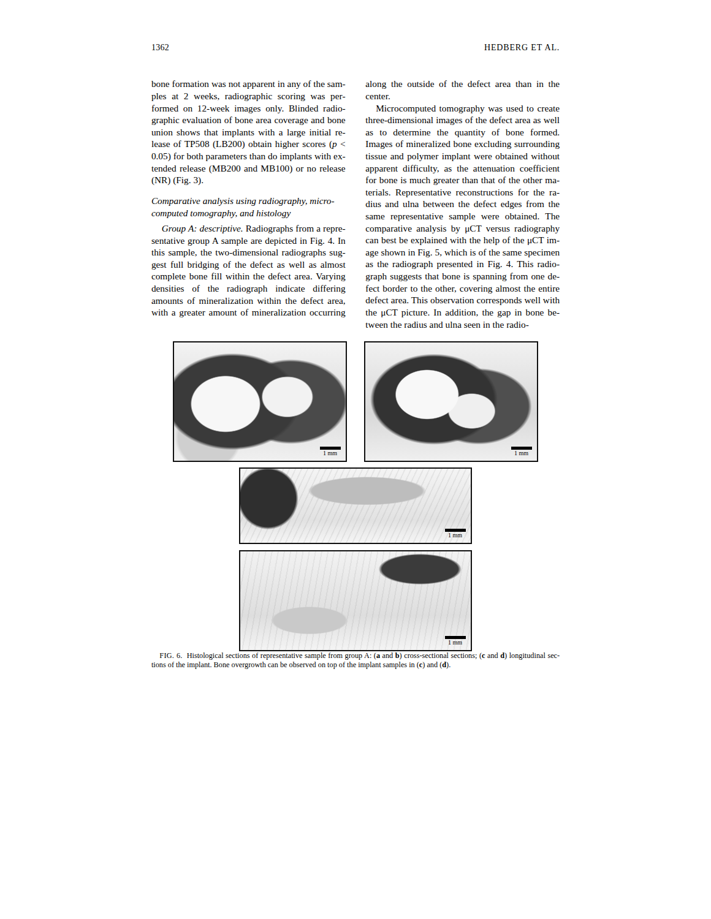1362 Hedberg et al.
bone formation was not apparent in any of the samples at 2 weeks, radiographic scoring was performed on 12-week images only. Blinded radiographic evaluation of bone area coverage and bone union shows that implants with a large initial release of TP508 (LB200) obtain higher scores (p < 0.05) for both parameters than do implants with extended release (MB200 and MB100) or no release (NR) (Fig. 3).
Comparative analysis using radiography, microcomputed tomography, and histology
Group A: descriptive. Radiographs from a representative group A sample are depicted in Fig. 4. In this sample, the two-dimensional radiographs suggest full bridging of the defect as well as almost complete bone fill within the defect area. Varying densities of the radiograph indicate differing amounts of mineralization within the defect area, with a greater amount of mineralization occurring along the outside of the defect area than in the center.
Microcomputed tomography was used to create three-dimensional images of the defect area as well as to determine the quantity of bone formed. Images of mineralized bone excluding surrounding tissue and polymer implant were obtained without apparent difficulty, as the attenuation coefficient for bone is much greater than that of the other materials. Representative reconstructions for the radius and ulna between the defect edges from the same representative sample were obtained. The comparative analysis by μCT versus radiography can best be explained with the help of the μCT image shown in Fig. 5, which is of the same specimen as the radiograph presented in Fig. 4. This radiograph suggests that bone is spanning from one defect border to the other, covering almost the entire defect area. This observation corresponds well with the μCT picture. In addition, the gap in bone between the radius and ulna seen in the radio-
a. 1 mm
b. 1 mm
c. 1 mm
d. 1 mm
FIG. 6. Histological sections of representative sample from group A: (a and b) cross-sectional sections; (c and d) longitudinal sections of the implant. Bone overgrowth can be observed on top of the implant samples in (c) and (d).